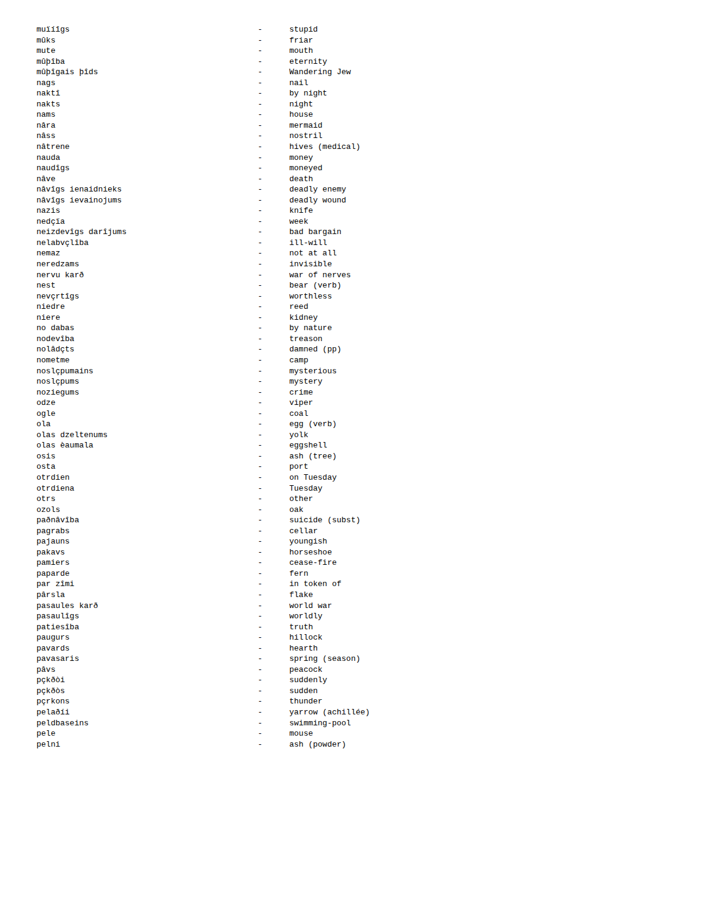| muïíîgs | - | stupid |
| mûks | - | friar |
| mute | - | mouth |
| mûþîba | - | eternity |
| mûþîgais þîds | - | Wandering Jew |
| nags | - | nail |
| naktî | - | by night |
| nakts | - | night |
| nams | - | house |
| nâra | - | mermaid |
| nâss | - | nostril |
| nâtrene | - | hives (medical) |
| nauda | - | money |
| naudîgs | - | moneyed |
| nâve | - | death |
| nâvîgs ienaidnieks | - | deadly enemy |
| nâvîgs ievainojums | - | deadly wound |
| nazis | - | knife |
| nedçïa | - | week |
| neizdevîgs darîjums | - | bad bargain |
| nelabvçlîba | - | ill-will |
| nemaz | - | not at all |
| neredzams | - | invisible |
| nervu karð | - | war of nerves |
| nest | - | bear (verb) |
| nevçrtîgs | - | worthless |
| niedre | - | reed |
| niere | - | kidney |
| no dabas | - | by nature |
| nodevîba | - | treason |
| nolâdçts | - | damned (pp) |
| nometme | - | camp |
| noslçpumains | - | mysterious |
| noslçpums | - | mystery |
| noziegums | - | crime |
| odze | - | viper |
| ogle | - | coal |
| ola | - | egg (verb) |
| olas dzeltenums | - | yolk |
| olas èaumala | - | eggshell |
| osis | - | ash (tree) |
| osta | - | port |
| otrdien | - | on Tuesday |
| otrdiena | - | Tuesday |
| otrs | - | other |
| ozols | - | oak |
| paðnâvîba | - | suicide (subst) |
| pagrabs | - | cellar |
| pajauns | - | youngish |
| pakavs | - | horseshoe |
| pamiers | - | cease-fire |
| paparde | - | fern |
| par zîmi | - | in token of |
| pârsla | - | flake |
| pasaules karð | - | world war |
| pasaulîgs | - | worldly |
| patiesîba | - | truth |
| paugurs | - | hillock |
| pavards | - | hearth |
| pavasaris | - | spring (season) |
| pâvs | - | peacock |
| pçkðòi | - | suddenly |
| pçkðòs | - | sudden |
| pçrkons | - | thunder |
| pelaðíi | - | yarrow (achillée) |
| peldbaseins | - | swimming-pool |
| pele | - | mouse |
| pelni | - | ash (powder) |